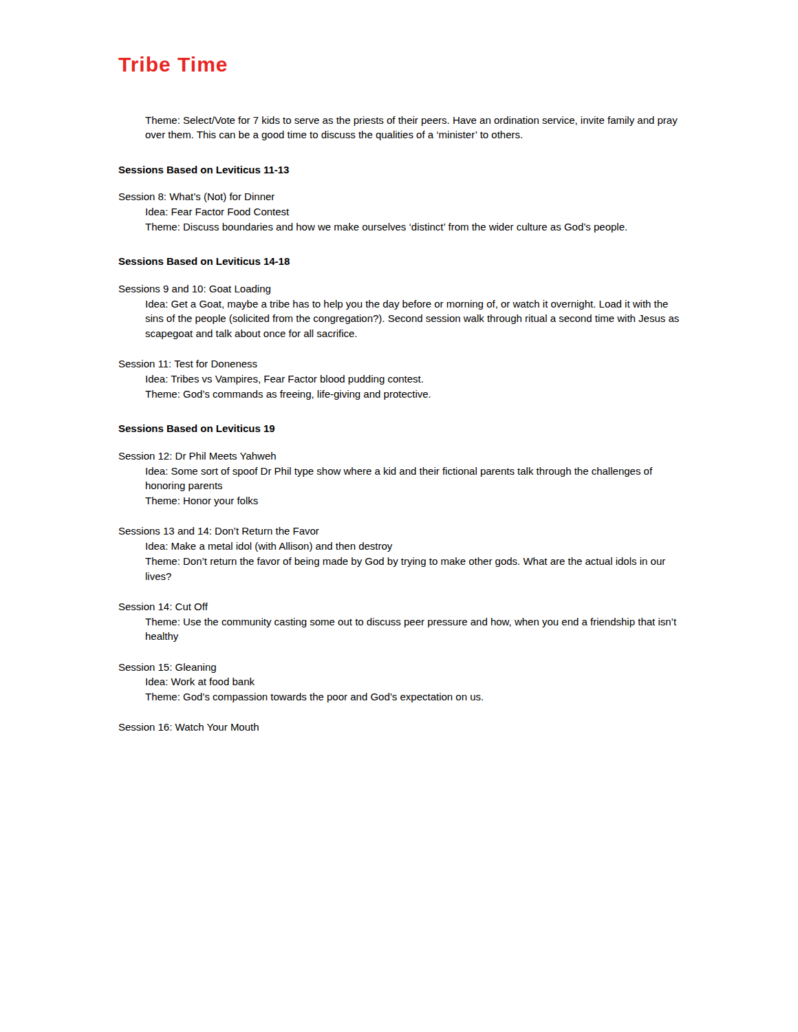Tribe Time
Theme: Select/Vote for 7 kids to serve as the priests of their peers. Have an ordination service, invite family and pray over them. This can be a good time to discuss the qualities of a ‘minister’ to others.
Sessions Based on Leviticus 11-13
Session 8: What’s (Not) for Dinner Idea: Fear Factor Food Contest Theme: Discuss boundaries and how we make ourselves ‘distinct’ from the wider culture as God’s people.
Sessions Based on Leviticus 14-18
Sessions 9 and 10: Goat Loading Idea: Get a Goat, maybe a tribe has to help you the day before or morning of, or watch it overnight. Load it with the sins of the people (solicited from the congregation?). Second session walk through ritual a second time with Jesus as scapegoat and talk about once for all sacrifice.
Session 11: Test for Doneness Idea: Tribes vs Vampires, Fear Factor blood pudding contest. Theme: God’s commands as freeing, life-giving and protective.
Sessions Based on Leviticus 19
Session 12: Dr Phil Meets Yahweh Idea: Some sort of spoof Dr Phil type show where a kid and their fictional parents talk through the challenges of honoring parents Theme: Honor your folks
Sessions 13 and 14: Don’t Return the Favor Idea: Make a metal idol (with Allison) and then destroy Theme: Don’t return the favor of being made by God by trying to make other gods. What are the actual idols in our lives?
Session 14: Cut Off Theme: Use the community casting some out to discuss peer pressure and how, when you end a friendship that isn’t healthy
Session 15: Gleaning Idea: Work at food bank Theme: God’s compassion towards the poor and God’s expectation on us.
Session 16: Watch Your Mouth